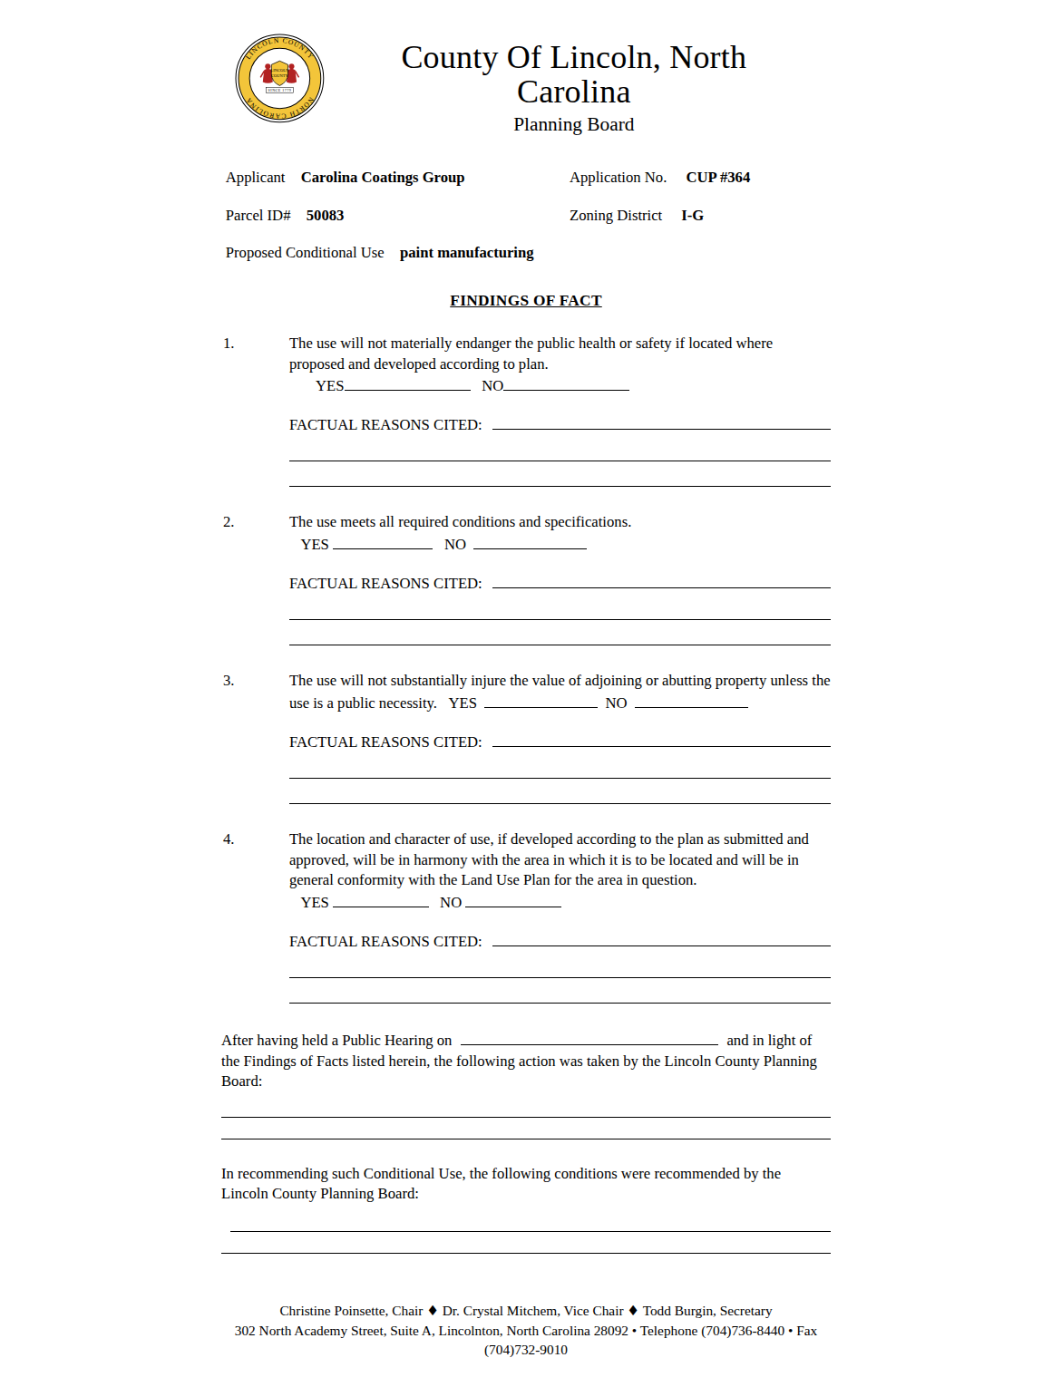LINCOLN COUNTY NORTH CAROLINA LINCOLN COUNTY SINCE 1779
County Of Lincoln, North Carolina
Planning Board
Applicant Carolina Coatings Group
Application No. CUP #364
Parcel ID# 50083
Zoning District I-G
Proposed Conditional Use paint manufacturing
FINDINGS OF FACT
1.
The use will not materially endanger the public health or safety if located where proposed and developed according to plan. YES NO
FACTUAL REASONS CITED:
2.
The use meets all required conditions and specifications. YES NO
FACTUAL REASONS CITED:
3.
The use will not substantially injure the value of adjoining or abutting property unless the use is a public necessity. YES NO
FACTUAL REASONS CITED:
4.
The location and character of use, if developed according to the plan as submitted and approved, will be in harmony with the area in which it is to be located and will be in general conformity with the Land Use Plan for the area in question. YES NO
FACTUAL REASONS CITED:
After having held a Public Hearing on and in light of the Findings of Facts listed herein, the following action was taken by the Lincoln County Planning Board:
In recommending such Conditional Use, the following conditions were recommended by the Lincoln County Planning Board:
Christine Poinsette, Chair ♦ Dr. Crystal Mitchem, Vice Chair ♦ Todd Burgin, Secretary
302 North Academy Street, Suite A, Lincolnton, North Carolina 28092 • Telephone (704)736-8440 • Fax (704)732-9010